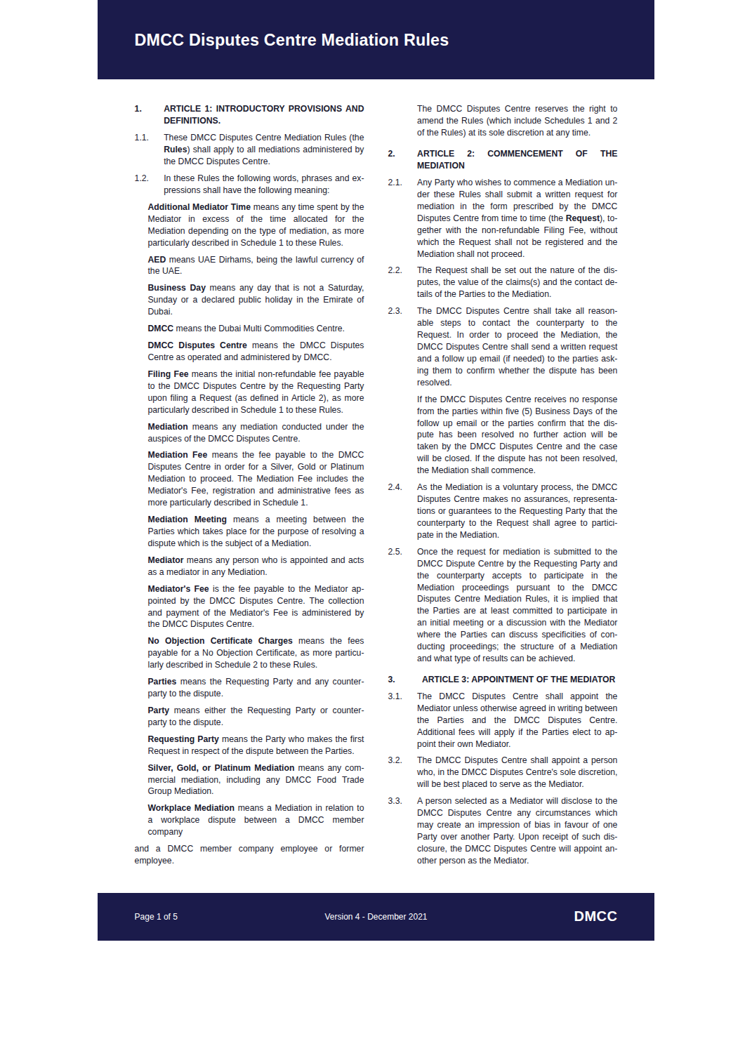DMCC Disputes Centre Mediation Rules
1. ARTICLE 1: INTRODUCTORY PROVISIONS AND DEFINITIONS.
1.1. These DMCC Disputes Centre Mediation Rules (the Rules) shall apply to all mediations administered by the DMCC Disputes Centre.
1.2. In these Rules the following words, phrases and expressions shall have the following meaning:
Additional Mediator Time means any time spent by the Mediator in excess of the time allocated for the Mediation depending on the type of mediation, as more particularly described in Schedule 1 to these Rules.
AED means UAE Dirhams, being the lawful currency of the UAE.
Business Day means any day that is not a Saturday, Sunday or a declared public holiday in the Emirate of Dubai.
DMCC means the Dubai Multi Commodities Centre.
DMCC Disputes Centre means the DMCC Disputes Centre as operated and administered by DMCC.
Filing Fee means the initial non-refundable fee payable to the DMCC Disputes Centre by the Requesting Party upon filing a Request (as defined in Article 2), as more particularly described in Schedule 1 to these Rules.
Mediation means any mediation conducted under the auspices of the DMCC Disputes Centre.
Mediation Fee means the fee payable to the DMCC Disputes Centre in order for a Silver, Gold or Platinum Mediation to proceed. The Mediation Fee includes the Mediator's Fee, registration and administrative fees as more particularly described in Schedule 1.
Mediation Meeting means a meeting between the Parties which takes place for the purpose of resolving a dispute which is the subject of a Mediation.
Mediator means any person who is appointed and acts as a mediator in any Mediation.
Mediator's Fee is the fee payable to the Mediator appointed by the DMCC Disputes Centre. The collection and payment of the Mediator's Fee is administered by the DMCC Disputes Centre.
No Objection Certificate Charges means the fees payable for a No Objection Certificate, as more particularly described in Schedule 2 to these Rules.
Parties means the Requesting Party and any counterparty to the dispute.
Party means either the Requesting Party or counterparty to the dispute.
Requesting Party means the Party who makes the first Request in respect of the dispute between the Parties.
Silver, Gold, or Platinum Mediation means any commercial mediation, including any DMCC Food Trade Group Mediation.
Workplace Mediation means a Mediation in relation to a workplace dispute between a DMCC member company
and a DMCC member company employee or former employee.
The DMCC Disputes Centre reserves the right to amend the Rules (which include Schedules 1 and 2 of the Rules) at its sole discretion at any time.
2. ARTICLE 2: COMMENCEMENT OF THE MEDIATION
2.1. Any Party who wishes to commence a Mediation under these Rules shall submit a written request for mediation in the form prescribed by the DMCC Disputes Centre from time to time (the Request), together with the non-refundable Filing Fee, without which the Request shall not be registered and the Mediation shall not proceed.
2.2. The Request shall be set out the nature of the disputes, the value of the claims(s) and the contact details of the Parties to the Mediation.
2.3. The DMCC Disputes Centre shall take all reasonable steps to contact the counterparty to the Request. In order to proceed the Mediation, the DMCC Disputes Centre shall send a written request and a follow up email (if needed) to the parties asking them to confirm whether the dispute has been resolved.
If the DMCC Disputes Centre receives no response from the parties within five (5) Business Days of the follow up email or the parties confirm that the dispute has been resolved no further action will be taken by the DMCC Disputes Centre and the case will be closed. If the dispute has not been resolved, the Mediation shall commence.
2.4. As the Mediation is a voluntary process, the DMCC Disputes Centre makes no assurances, representations or guarantees to the Requesting Party that the counterparty to the Request shall agree to participate in the Mediation.
2.5. Once the request for mediation is submitted to the DMCC Dispute Centre by the Requesting Party and the counterparty accepts to participate in the Mediation proceedings pursuant to the DMCC Disputes Centre Mediation Rules, it is implied that the Parties are at least committed to participate in an initial meeting or a discussion with the Mediator where the Parties can discuss specificities of conducting proceedings; the structure of a Mediation and what type of results can be achieved.
3. ARTICLE 3: APPOINTMENT OF THE MEDIATOR
3.1. The DMCC Disputes Centre shall appoint the Mediator unless otherwise agreed in writing between the Parties and the DMCC Disputes Centre. Additional fees will apply if the Parties elect to appoint their own Mediator.
3.2. The DMCC Disputes Centre shall appoint a person who, in the DMCC Disputes Centre's sole discretion, will be best placed to serve as the Mediator.
3.3. A person selected as a Mediator will disclose to the DMCC Disputes Centre any circumstances which may create an impression of bias in favour of one Party over another Party. Upon receipt of such disclosure, the DMCC Disputes Centre will appoint another person as the Mediator.
Page 1 of 5
Version 4 - December 2021
DMCC